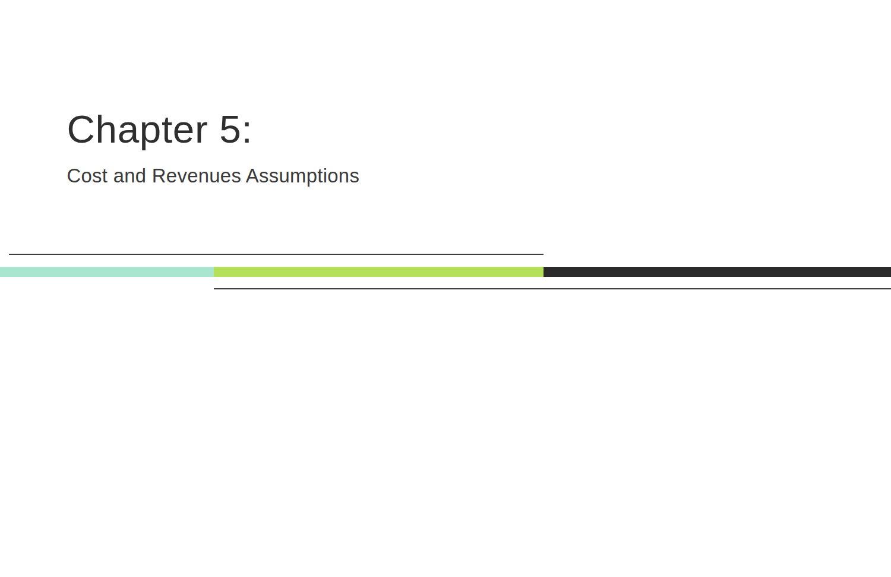Chapter 5:
Cost and Revenues Assumptions